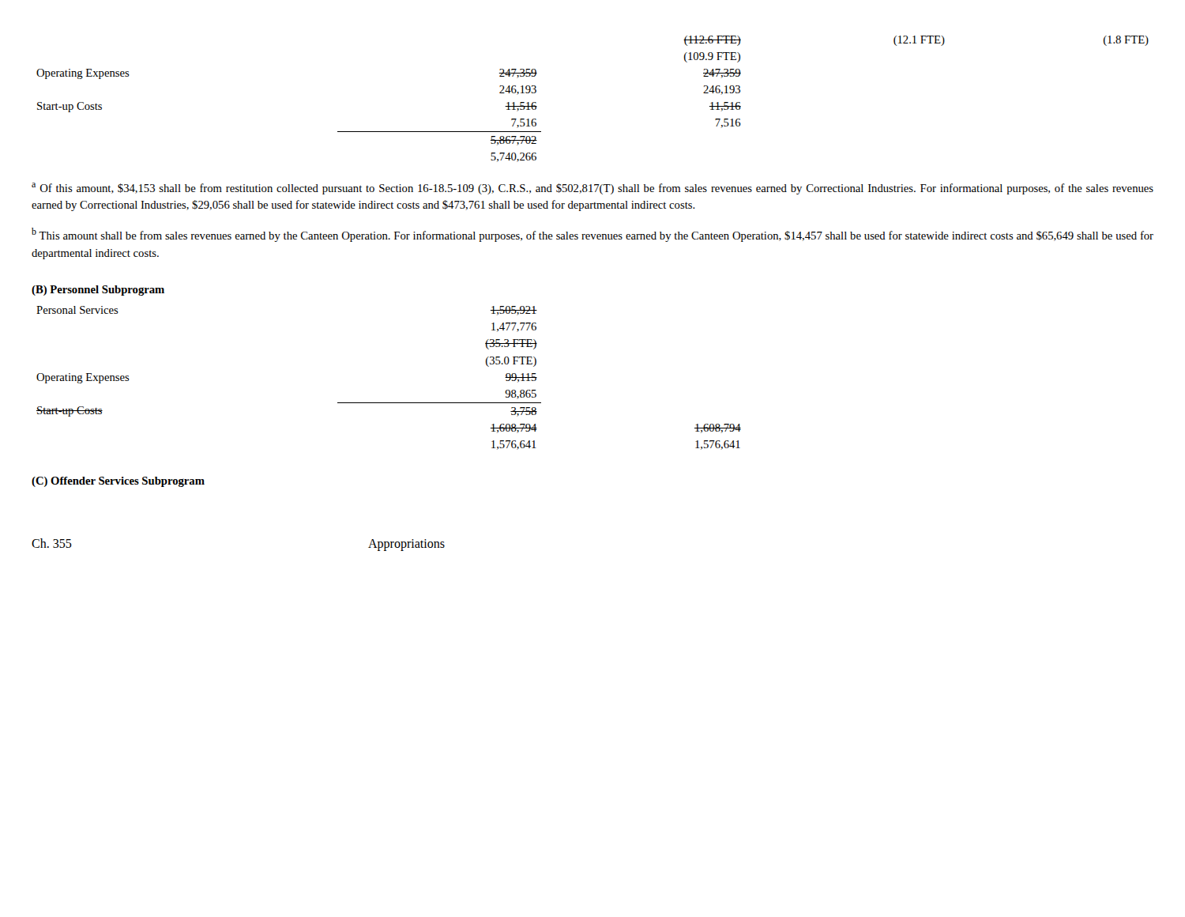| | | (112.6 FTE) | (12.1 FTE) | (1.8 FTE) |
| | | (109.9 FTE) | | |
| Operating Expenses | 247,359 | 247,359 | | |
| | 246,193 | 246,193 | | |
| Start-up Costs | 11,516 | 11,516 | | |
| | 7,516 | 7,516 | | |
| | 5,867,702 | | | |
| | 5,740,266 | | | |
a Of this amount, $34,153 shall be from restitution collected pursuant to Section 16-18.5-109 (3), C.R.S., and $502,817(T) shall be from sales revenues earned by Correctional Industries. For informational purposes, of the sales revenues earned by Correctional Industries, $29,056 shall be used for statewide indirect costs and $473,761 shall be used for departmental indirect costs.
b This amount shall be from sales revenues earned by the Canteen Operation. For informational purposes, of the sales revenues earned by the Canteen Operation, $14,457 shall be used for statewide indirect costs and $65,649 shall be used for departmental indirect costs.
(B) Personnel Subprogram
| Personal Services | 1,505,921 | | | |
| | 1,477,776 | | | |
| | (35.3 FTE) | | | |
| | (35.0 FTE) | | | |
| Operating Expenses | 99,115 | | | |
| | 98,865 | | | |
| Start-up Costs | 3,758 | | | |
| | 1,608,794 | 1,608,794 | | |
| | 1,576,641 | 1,576,641 | | |
(C) Offender Services Subprogram
Ch. 355 Appropriations